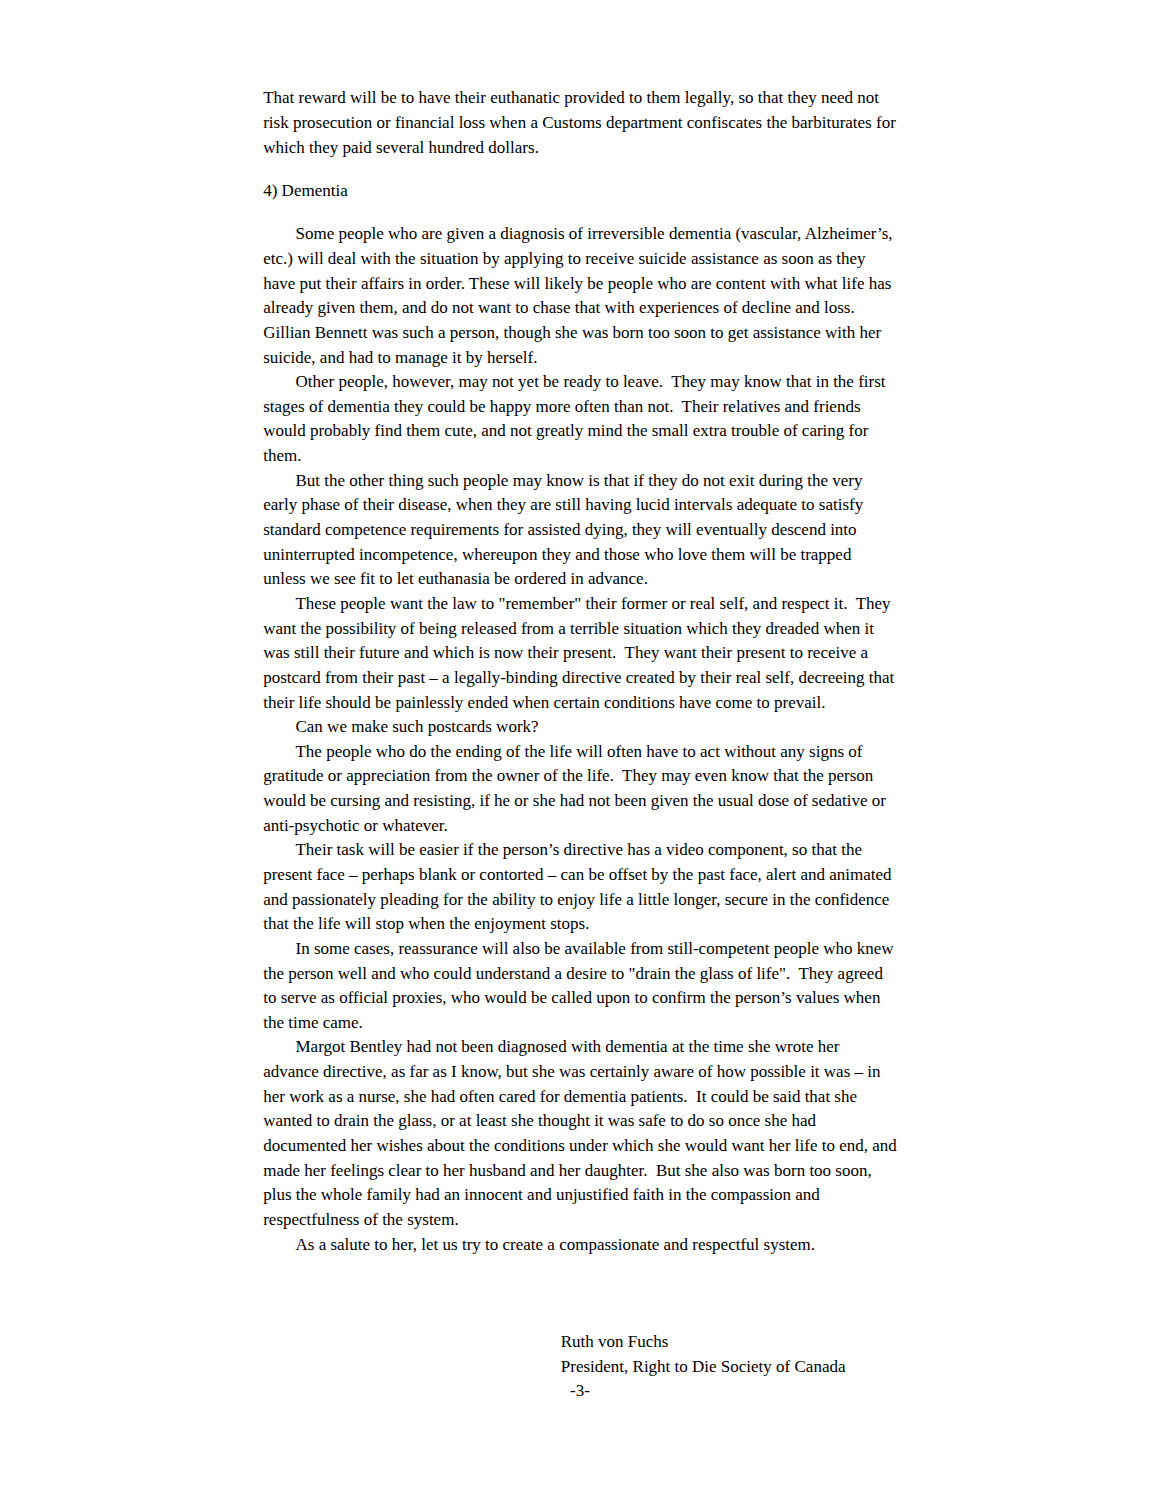That reward will be to have their euthanatic provided to them legally, so that they need not risk prosecution or financial loss when a Customs department confiscates the barbiturates for which they paid several hundred dollars.
4) Dementia
Some people who are given a diagnosis of irreversible dementia (vascular, Alzheimer’s, etc.) will deal with the situation by applying to receive suicide assistance as soon as they have put their affairs in order. These will likely be people who are content with what life has already given them, and do not want to chase that with experiences of decline and loss. Gillian Bennett was such a person, though she was born too soon to get assistance with her suicide, and had to manage it by herself.
Other people, however, may not yet be ready to leave. They may know that in the first stages of dementia they could be happy more often than not. Their relatives and friends would probably find them cute, and not greatly mind the small extra trouble of caring for them.
But the other thing such people may know is that if they do not exit during the very early phase of their disease, when they are still having lucid intervals adequate to satisfy standard competence requirements for assisted dying, they will eventually descend into uninterrupted incompetence, whereupon they and those who love them will be trapped unless we see fit to let euthanasia be ordered in advance.
These people want the law to "remember" their former or real self, and respect it. They want the possibility of being released from a terrible situation which they dreaded when it was still their future and which is now their present. They want their present to receive a postcard from their past – a legally-binding directive created by their real self, decreeing that their life should be painlessly ended when certain conditions have come to prevail.
Can we make such postcards work?
The people who do the ending of the life will often have to act without any signs of gratitude or appreciation from the owner of the life. They may even know that the person would be cursing and resisting, if he or she had not been given the usual dose of sedative or anti-psychotic or whatever.
Their task will be easier if the person’s directive has a video component, so that the present face – perhaps blank or contorted – can be offset by the past face, alert and animated and passionately pleading for the ability to enjoy life a little longer, secure in the confidence that the life will stop when the enjoyment stops.
In some cases, reassurance will also be available from still-competent people who knew the person well and who could understand a desire to "drain the glass of life". They agreed to serve as official proxies, who would be called upon to confirm the person’s values when the time came.
Margot Bentley had not been diagnosed with dementia at the time she wrote her advance directive, as far as I know, but she was certainly aware of how possible it was – in her work as a nurse, she had often cared for dementia patients. It could be said that she wanted to drain the glass, or at least she thought it was safe to do so once she had documented her wishes about the conditions under which she would want her life to end, and made her feelings clear to her husband and her daughter. But she also was born too soon, plus the whole family had an innocent and unjustified faith in the compassion and respectfulness of the system.
As a salute to her, let us try to create a compassionate and respectful system.
Ruth von Fuchs
President, Right to Die Society of Canada
-3-